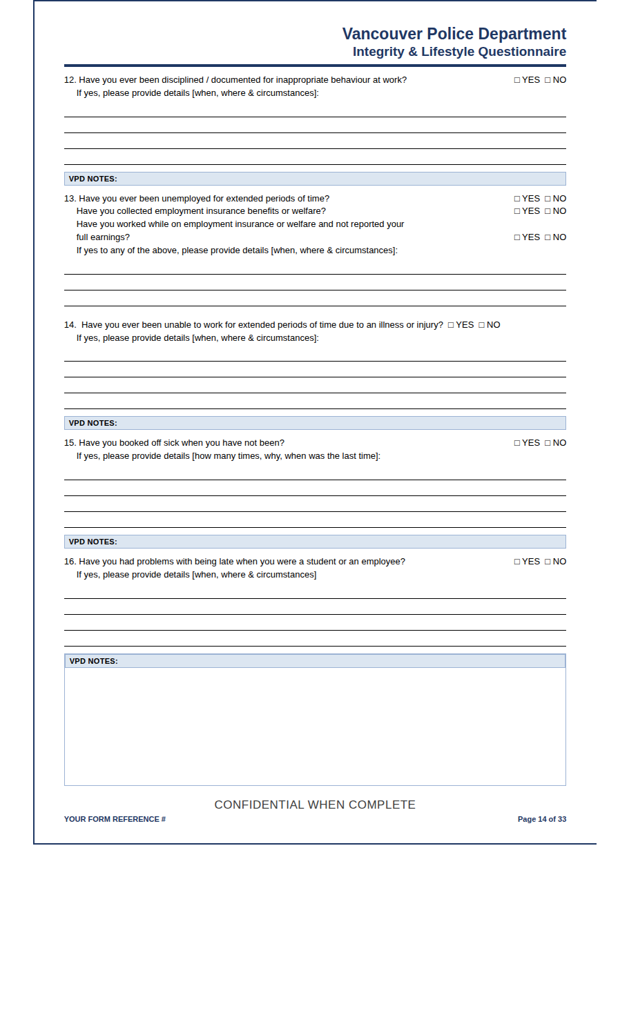Vancouver Police Department
Integrity & Lifestyle Questionnaire
12. Have you ever been disciplined / documented for inappropriate behaviour at work? If yes, please provide details [when, where & circumstances]:
□ YES □ NO
VPD NOTES:
13. Have you ever been unemployed for extended periods of time?
Have you collected employment insurance benefits or welfare? Have you worked while on employment insurance or welfare and not reported your full earnings? If yes to any of the above, please provide details [when, where & circumstances]:
□ YES □ NO
□ YES □ NO
□ YES □ NO
14. Have you ever been unable to work for extended periods of time due to an illness or injury? □ YES □ NO If yes, please provide details [when, where & circumstances]:
VPD NOTES:
15. Have you booked off sick when you have not been? If yes, please provide details [how many times, why, when was the last time]:
□ YES □ NO
VPD NOTES:
16. Have you had problems with being late when you were a student or an employee? If yes, please provide details [when, where & circumstances]
□ YES □ NO
VPD NOTES:
CONFIDENTIAL WHEN COMPLETE
YOUR FORM REFERENCE #
Page 14 of 33